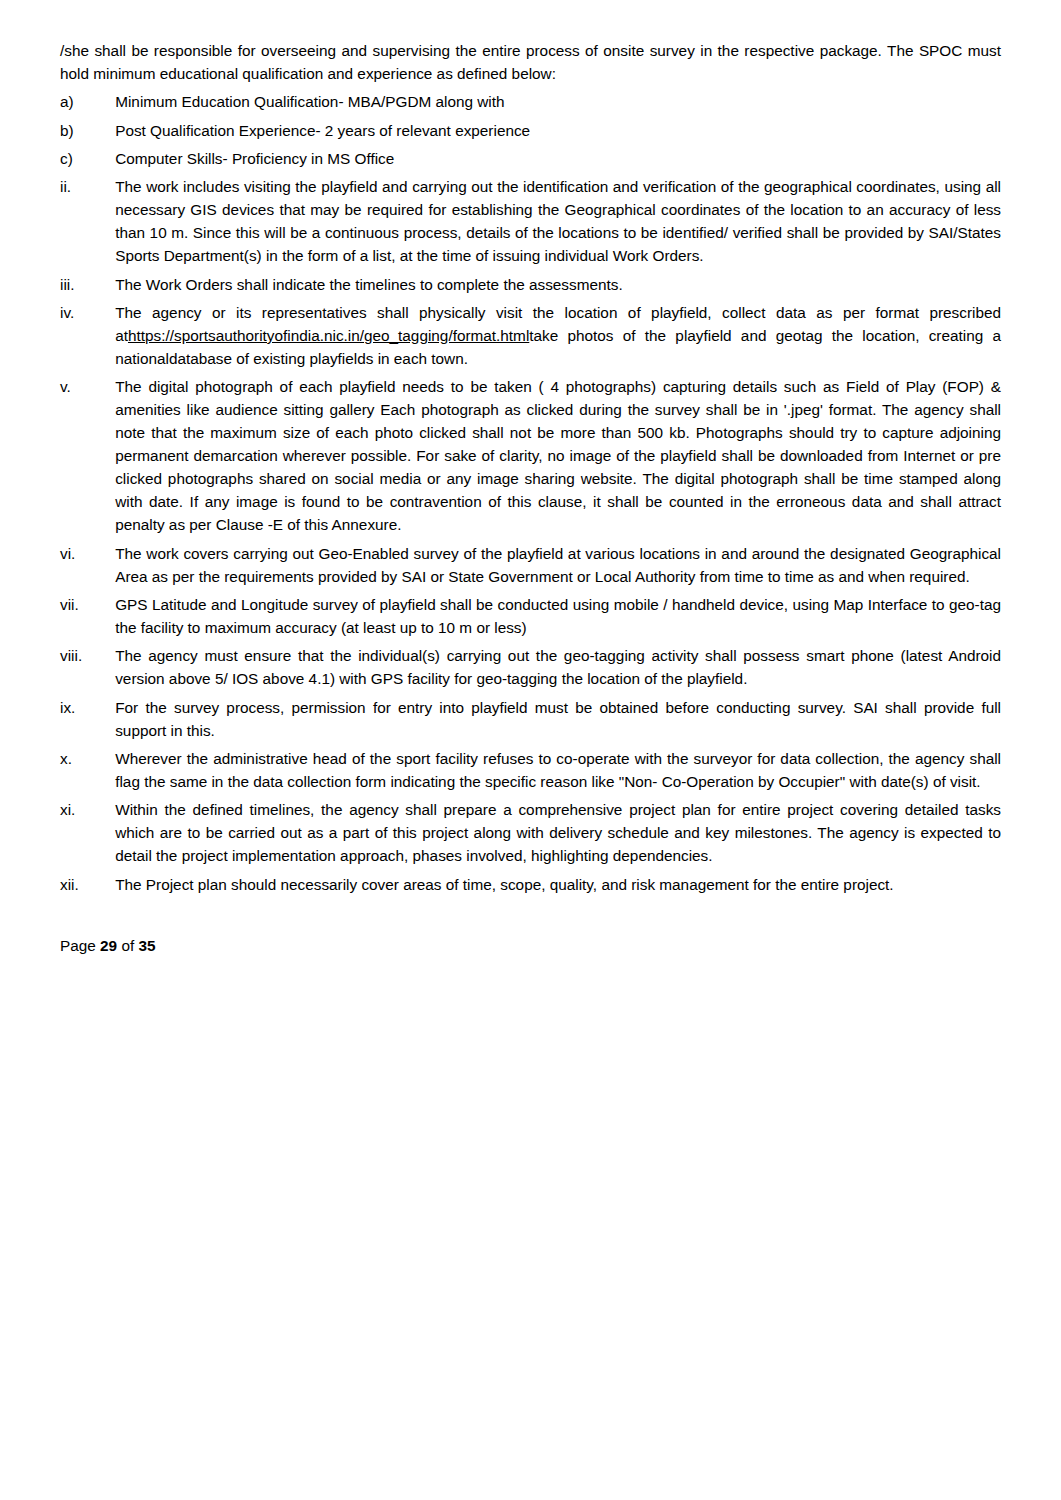/she shall be responsible for overseeing and supervising the entire process of onsite survey in the respective package. The SPOC must hold minimum educational qualification and experience as defined below:
a) Minimum Education Qualification- MBA/PGDM along with
b) Post Qualification Experience- 2 years of relevant experience
c) Computer Skills- Proficiency in MS Office
ii. The work includes visiting the playfield and carrying out the identification and verification of the geographical coordinates, using all necessary GIS devices that may be required for establishing the Geographical coordinates of the location to an accuracy of less than 10 m. Since this will be a continuous process, details of the locations to be identified/ verified shall be provided by SAI/States Sports Department(s) in the form of a list, at the time of issuing individual Work Orders.
iii. The Work Orders shall indicate the timelines to complete the assessments.
iv. The agency or its representatives shall physically visit the location of playfield, collect data as per format prescribed athttps://sportsauthorityofindia.nic.in/geo_tagging/format.htmltake photos of the playfield and geotag the location, creating a nationaldatabase of existing playfields in each town.
v. The digital photograph of each playfield needs to be taken ( 4 photographs) capturing details such as Field of Play (FOP) & amenities like audience sitting gallery Each photograph as clicked during the survey shall be in '.jpeg' format. The agency shall note that the maximum size of each photo clicked shall not be more than 500 kb. Photographs should try to capture adjoining permanent demarcation wherever possible. For sake of clarity, no image of the playfield shall be downloaded from Internet or pre clicked photographs shared on social media or any image sharing website. The digital photograph shall be time stamped along with date. If any image is found to be contravention of this clause, it shall be counted in the erroneous data and shall attract penalty as per Clause -E of this Annexure.
vi. The work covers carrying out Geo-Enabled survey of the playfield at various locations in and around the designated Geographical Area as per the requirements provided by SAI or State Government or Local Authority from time to time as and when required.
vii. GPS Latitude and Longitude survey of playfield shall be conducted using mobile / handheld device, using Map Interface to geo-tag the facility to maximum accuracy (at least up to 10 m or less)
viii. The agency must ensure that the individual(s) carrying out the geo-tagging activity shall possess smart phone (latest Android version above 5/ IOS above 4.1) with GPS facility for geo-tagging the location of the playfield.
ix. For the survey process, permission for entry into playfield must be obtained before conducting survey. SAI shall provide full support in this.
x. Wherever the administrative head of the sport facility refuses to co-operate with the surveyor for data collection, the agency shall flag the same in the data collection form indicating the specific reason like "Non- Co-Operation by Occupier" with date(s) of visit.
xi. Within the defined timelines, the agency shall prepare a comprehensive project plan for entire project covering detailed tasks which are to be carried out as a part of this project along with delivery schedule and key milestones. The agency is expected to detail the project implementation approach, phases involved, highlighting dependencies.
xii. The Project plan should necessarily cover areas of time, scope, quality, and risk management for the entire project.
Page 29 of 35